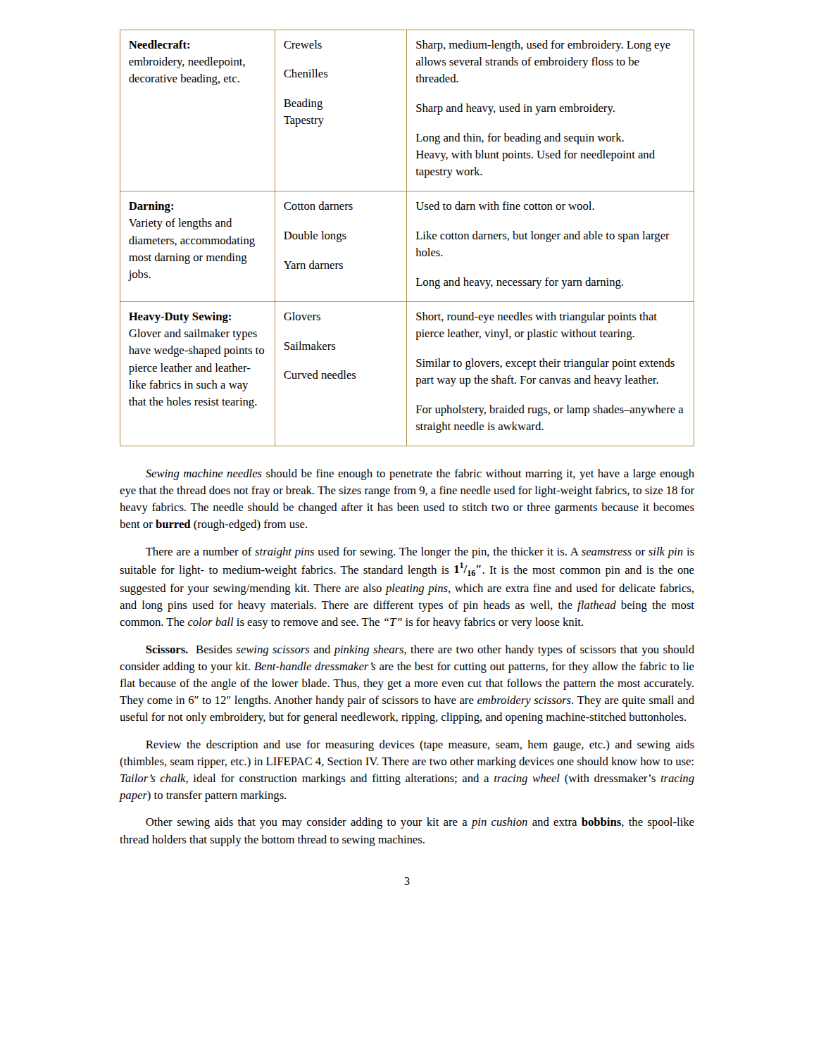| Needlecraft: embroidery, needlepoint, decorative beading, etc. | Crewels Chenilles Beading Tapestry | Sharp, medium-length, used for embroidery. Long eye allows several strands of embroidery floss to be threaded. Sharp and heavy, used in yarn embroidery. Long and thin, for beading and sequin work. Heavy, with blunt points. Used for needlepoint and tapestry work. |
| Darning: Variety of lengths and diameters, accommodating most darning or mending jobs. | Cotton darners Double longs Yarn darners | Used to darn with fine cotton or wool. Like cotton darners, but longer and able to span larger holes. Long and heavy, necessary for yarn darning. |
| Heavy-Duty Sewing: Glover and sailmaker types have wedge-shaped points to pierce leather and leather-like fabrics in such a way that the holes resist tearing. | Glovers Sailmakers Curved needles | Short, round-eye needles with triangular points that pierce leather, vinyl, or plastic without tearing. Similar to glovers, except their triangular point extends part way up the shaft. For canvas and heavy leather. For upholstery, braided rugs, or lamp shades–anywhere a straight needle is awkward. |
Sewing machine needles should be fine enough to penetrate the fabric without marring it, yet have a large enough eye that the thread does not fray or break. The sizes range from 9, a fine needle used for light-weight fabrics, to size 18 for heavy fabrics. The needle should be changed after it has been used to stitch two or three garments because it becomes bent or burred (rough-edged) from use.
There are a number of straight pins used for sewing. The longer the pin, the thicker it is. A seamstress or silk pin is suitable for light- to medium-weight fabrics. The standard length is 11/16″. It is the most common pin and is the one suggested for your sewing/mending kit. There are also pleating pins, which are extra fine and used for delicate fabrics, and long pins used for heavy materials. There are different types of pin heads as well, the flathead being the most common. The color ball is easy to remove and see. The “T” is for heavy fabrics or very loose knit.
Scissors. Besides sewing scissors and pinking shears, there are two other handy types of scissors that you should consider adding to your kit. Bent-handle dressmaker’s are the best for cutting out patterns, for they allow the fabric to lie flat because of the angle of the lower blade. Thus, they get a more even cut that follows the pattern the most accurately. They come in 6″ to 12″ lengths. Another handy pair of scissors to have are embroidery scissors. They are quite small and useful for not only embroidery, but for general needlework, ripping, clipping, and opening machine-stitched buttonholes.
Review the description and use for measuring devices (tape measure, seam, hem gauge, etc.) and sewing aids (thimbles, seam ripper, etc.) in LIFEPAC 4, Section IV. There are two other marking devices one should know how to use: Tailor’s chalk, ideal for construction markings and fitting alterations; and a tracing wheel (with dressmaker’s tracing paper) to transfer pattern markings.
Other sewing aids that you may consider adding to your kit are a pin cushion and extra bobbins, the spool-like thread holders that supply the bottom thread to sewing machines.
3